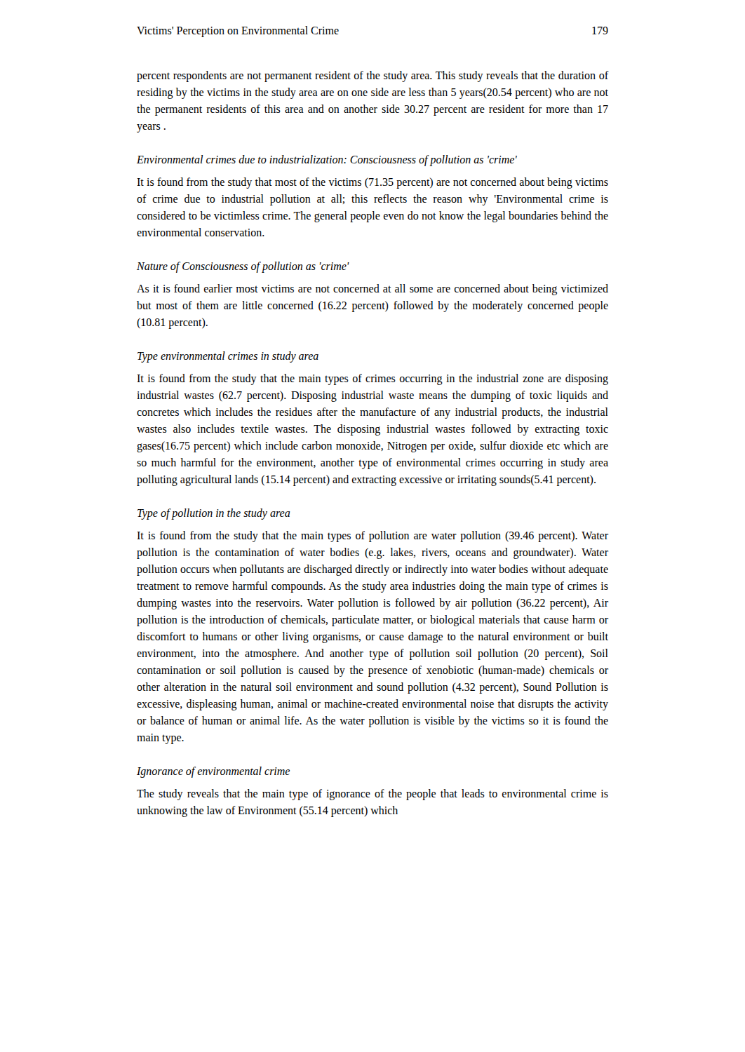Victims' Perception on Environmental Crime 179
percent respondents are not permanent resident of the study area. This study reveals that the duration of residing by the victims in the study area are on one side are less than 5 years(20.54 percent) who are not the permanent residents of this area and on another side 30.27 percent are resident for more than 17 years .
Environmental crimes due to industrialization: Consciousness of pollution as 'crime'
It is found from the study that most of the victims (71.35 percent) are not concerned about being victims of crime due to industrial pollution at all; this reflects the reason why 'Environmental crime is considered to be victimless crime. The general people even do not know the legal boundaries behind the environmental conservation.
Nature of Consciousness of pollution as 'crime'
As it is found earlier most victims are not concerned at all some are concerned about being victimized but most of them are little concerned (16.22 percent) followed by the moderately concerned people (10.81 percent).
Type environmental crimes in study area
It is found from the study that the main types of crimes occurring in the industrial zone are disposing industrial wastes (62.7 percent). Disposing industrial waste means the dumping of toxic liquids and concretes which includes the residues after the manufacture of any industrial products, the industrial wastes also includes textile wastes. The disposing industrial wastes followed by extracting toxic gases(16.75 percent) which include carbon monoxide, Nitrogen per oxide, sulfur dioxide etc which are so much harmful for the environment, another type of environmental crimes occurring in study area polluting agricultural lands (15.14 percent) and extracting excessive or irritating sounds(5.41 percent).
Type of pollution in the study area
It is found from the study that the main types of pollution are water pollution (39.46 percent). Water pollution is the contamination of water bodies (e.g. lakes, rivers, oceans and groundwater). Water pollution occurs when pollutants are discharged directly or indirectly into water bodies without adequate treatment to remove harmful compounds. As the study area industries doing the main type of crimes is dumping wastes into the reservoirs. Water pollution is followed by air pollution (36.22 percent), Air pollution is the introduction of chemicals, particulate matter, or biological materials that cause harm or discomfort to humans or other living organisms, or cause damage to the natural environment or built environment, into the atmosphere. And another type of pollution soil pollution (20 percent), Soil contamination or soil pollution is caused by the presence of xenobiotic (human-made) chemicals or other alteration in the natural soil environment and sound pollution (4.32 percent), Sound Pollution is excessive, displeasing human, animal or machine-created environmental noise that disrupts the activity or balance of human or animal life. As the water pollution is visible by the victims so it is found the main type.
Ignorance of environmental crime
The study reveals that the main type of ignorance of the people that leads to environmental crime is unknowing the law of Environment (55.14 percent) which